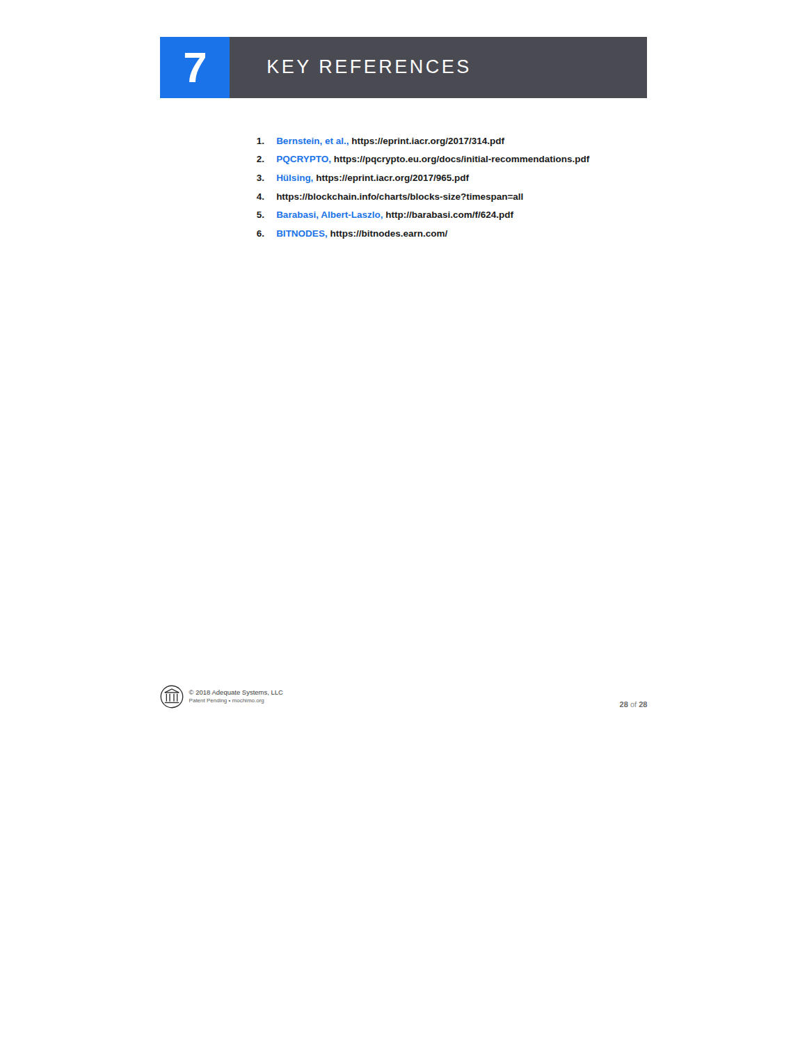7
KEY REFERENCES
Bernstein, et al., https://eprint.iacr.org/2017/314.pdf
PQCRYPTO, https://pqcrypto.eu.org/docs/initial-recommendations.pdf
Hülsing, https://eprint.iacr.org/2017/965.pdf
https://blockchain.info/charts/blocks-size?timespan=all
Barabasi, Albert-Laszlo, http://barabasi.com/f/624.pdf
BITNODES, https://bitnodes.earn.com/
© 2018 Adequate Systems, LLC
Patent Pending • mochimo.org
28 of 28